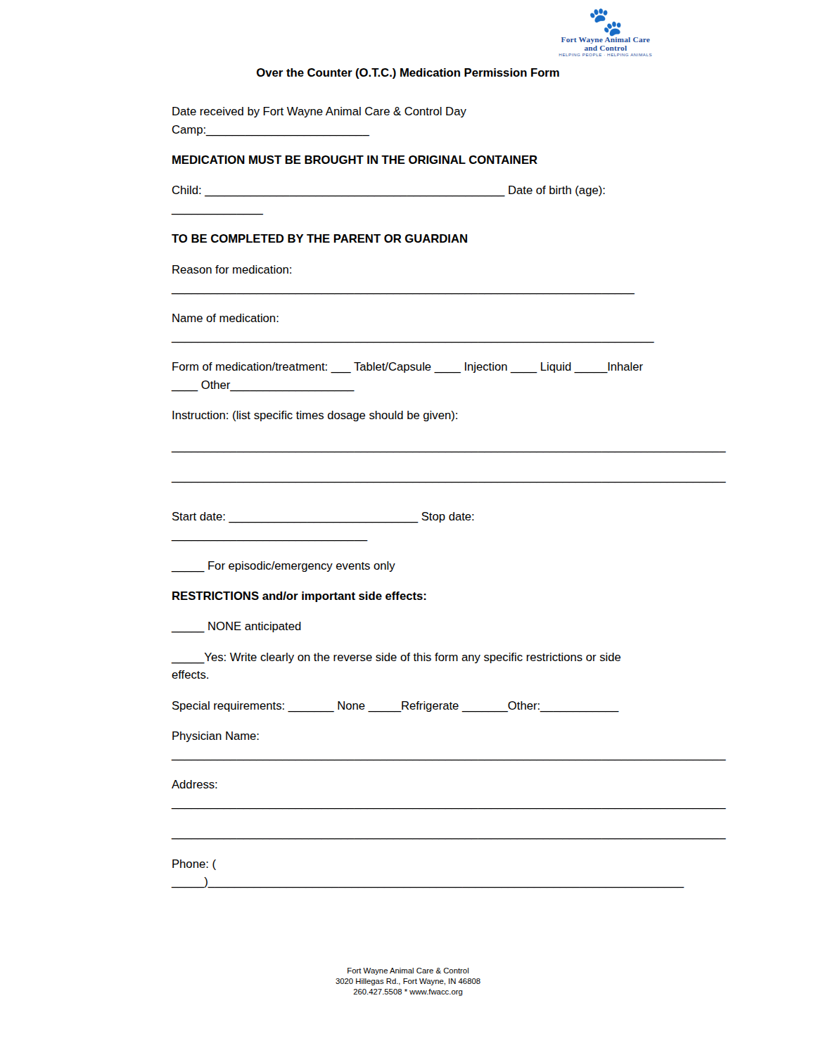🐾
Fort Wayne Animal Care and Control
HELPING PEOPLE · HELPING ANIMALS
Over the Counter (O.T.C.) Medication Permission Form
Date received by Fort Wayne Animal Care & Control Day Camp:_________________________
MEDICATION MUST BE BROUGHT IN THE ORIGINAL CONTAINER
Child: ______________________________________________ Date of birth (age): ______________
TO BE COMPLETED BY THE PARENT OR GUARDIAN
Reason for medication:
_______________________________________________________________________
Name of medication:
__________________________________________________________________________
Form of medication/treatment: ___ Tablet/Capsule ____ Injection ____ Liquid _____Inhaler ____ Other___________________
Instruction: (list specific times dosage should be given):
_____________________________________________________________________________________
_____________________________________________________________________________________
Start date: _____________________________ Stop date: ______________________________
_____ For episodic/emergency events only
RESTRICTIONS and/or important side effects:
_____ NONE anticipated
_____Yes: Write clearly on the reverse side of this form any specific restrictions or side effects.
Special requirements: _______ None _____Refrigerate _______Other:____________
Physician Name:
_____________________________________________________________________________________
Address:
_____________________________________________________________________________________
_____________________________________________________________________________________
Phone: ( _____)_________________________________________________________________________
Fort Wayne Animal Care & Control
3020 Hillegas Rd., Fort Wayne, IN 46808
260.427.5508 * www.fwacc.org